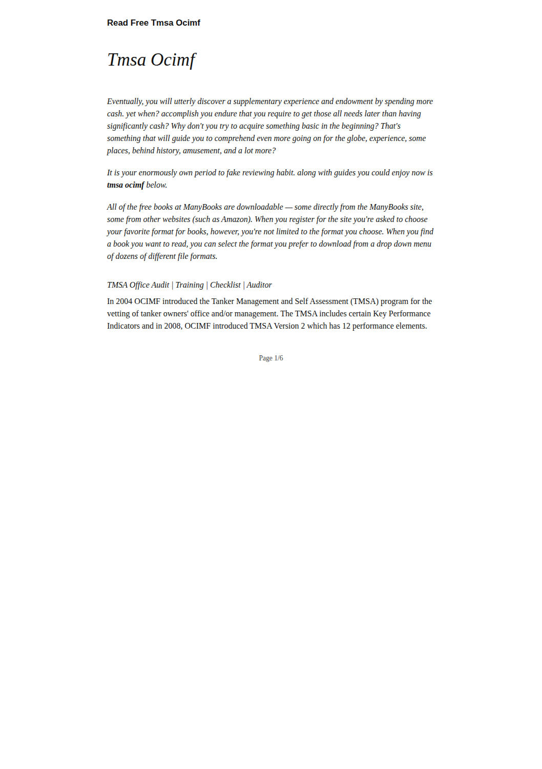Read Free Tmsa Ocimf
Tmsa Ocimf
Eventually, you will utterly discover a supplementary experience and endowment by spending more cash. yet when? accomplish you endure that you require to get those all needs later than having significantly cash? Why don't you try to acquire something basic in the beginning? That's something that will guide you to comprehend even more going on for the globe, experience, some places, behind history, amusement, and a lot more?
It is your enormously own period to fake reviewing habit. along with guides you could enjoy now is tmsa ocimf below.
All of the free books at ManyBooks are downloadable — some directly from the ManyBooks site, some from other websites (such as Amazon). When you register for the site you're asked to choose your favorite format for books, however, you're not limited to the format you choose. When you find a book you want to read, you can select the format you prefer to download from a drop down menu of dozens of different file formats.
TMSA Office Audit | Training | Checklist | Auditor
In 2004 OCIMF introduced the Tanker Management and Self Assessment (TMSA) program for the vetting of tanker owners' office and/or management. The TMSA includes certain Key Performance Indicators and in 2008, OCIMF introduced TMSA Version 2 which has 12 performance elements.
Page 1/6